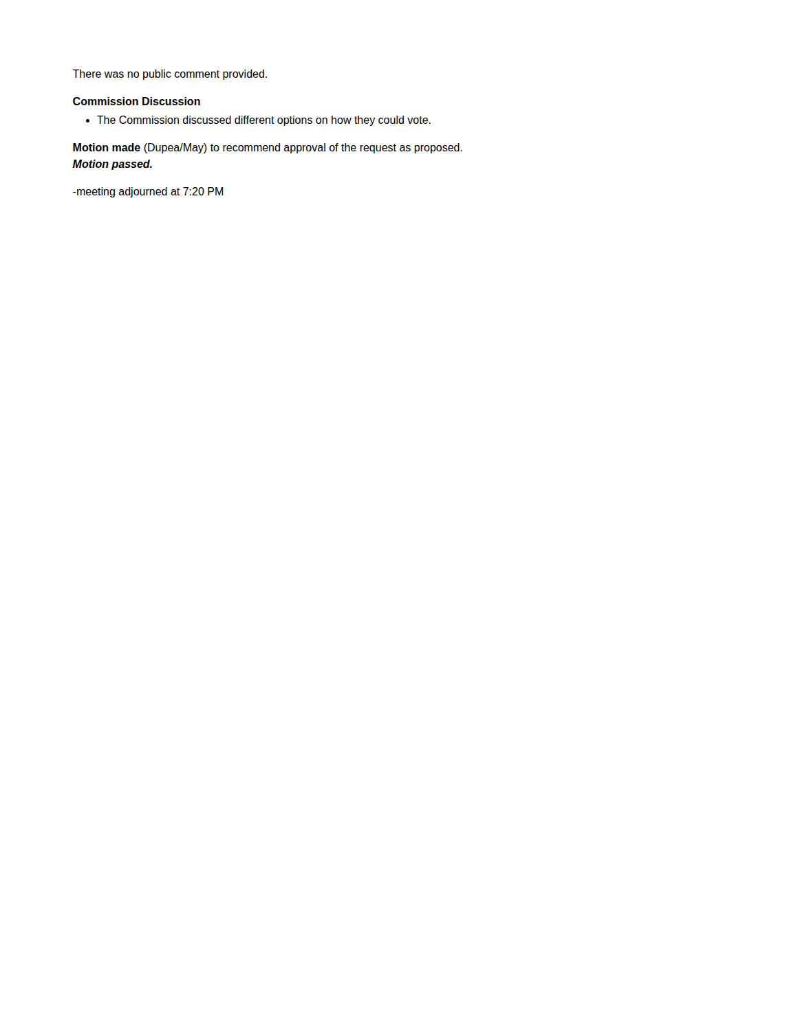There was no public comment provided.
Commission Discussion
The Commission discussed different options on how they could vote.
Motion made (Dupea/May) to recommend approval of the request as proposed.
Motion passed.
-meeting adjourned at 7:20 PM